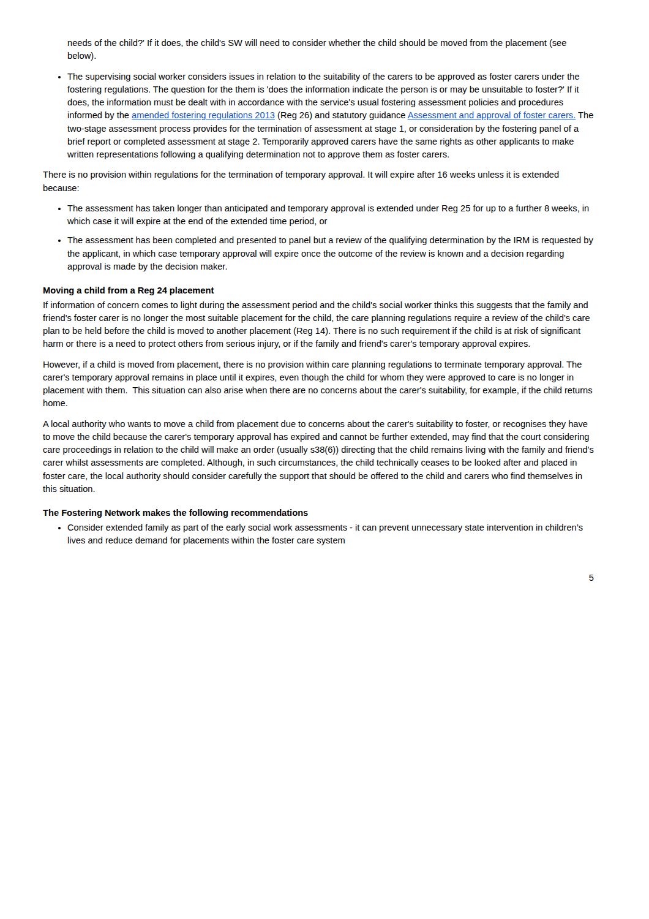needs of the child?' If it does, the child's SW will need to consider whether the child should be moved from the placement (see below).
The supervising social worker considers issues in relation to the suitability of the carers to be approved as foster carers under the fostering regulations. The question for the them is 'does the information indicate the person is or may be unsuitable to foster?' If it does, the information must be dealt with in accordance with the service's usual fostering assessment policies and procedures informed by the amended fostering regulations 2013 (Reg 26) and statutory guidance Assessment and approval of foster carers. The two-stage assessment process provides for the termination of assessment at stage 1, or consideration by the fostering panel of a brief report or completed assessment at stage 2. Temporarily approved carers have the same rights as other applicants to make written representations following a qualifying determination not to approve them as foster carers.
There is no provision within regulations for the termination of temporary approval. It will expire after 16 weeks unless it is extended because:
The assessment has taken longer than anticipated and temporary approval is extended under Reg 25 for up to a further 8 weeks, in which case it will expire at the end of the extended time period, or
The assessment has been completed and presented to panel but a review of the qualifying determination by the IRM is requested by the applicant, in which case temporary approval will expire once the outcome of the review is known and a decision regarding approval is made by the decision maker.
Moving a child from a Reg 24 placement
If information of concern comes to light during the assessment period and the child's social worker thinks this suggests that the family and friend's foster carer is no longer the most suitable placement for the child, the care planning regulations require a review of the child's care plan to be held before the child is moved to another placement (Reg 14). There is no such requirement if the child is at risk of significant harm or there is a need to protect others from serious injury, or if the family and friend's carer's temporary approval expires.
However, if a child is moved from placement, there is no provision within care planning regulations to terminate temporary approval. The carer's temporary approval remains in place until it expires, even though the child for whom they were approved to care is no longer in placement with them. This situation can also arise when there are no concerns about the carer's suitability, for example, if the child returns home.
A local authority who wants to move a child from placement due to concerns about the carer's suitability to foster, or recognises they have to move the child because the carer's temporary approval has expired and cannot be further extended, may find that the court considering care proceedings in relation to the child will make an order (usually s38(6)) directing that the child remains living with the family and friend's carer whilst assessments are completed. Although, in such circumstances, the child technically ceases to be looked after and placed in foster care, the local authority should consider carefully the support that should be offered to the child and carers who find themselves in this situation.
The Fostering Network makes the following recommendations
Consider extended family as part of the early social work assessments - it can prevent unnecessary state intervention in children’s lives and reduce demand for placements within the foster care system
5